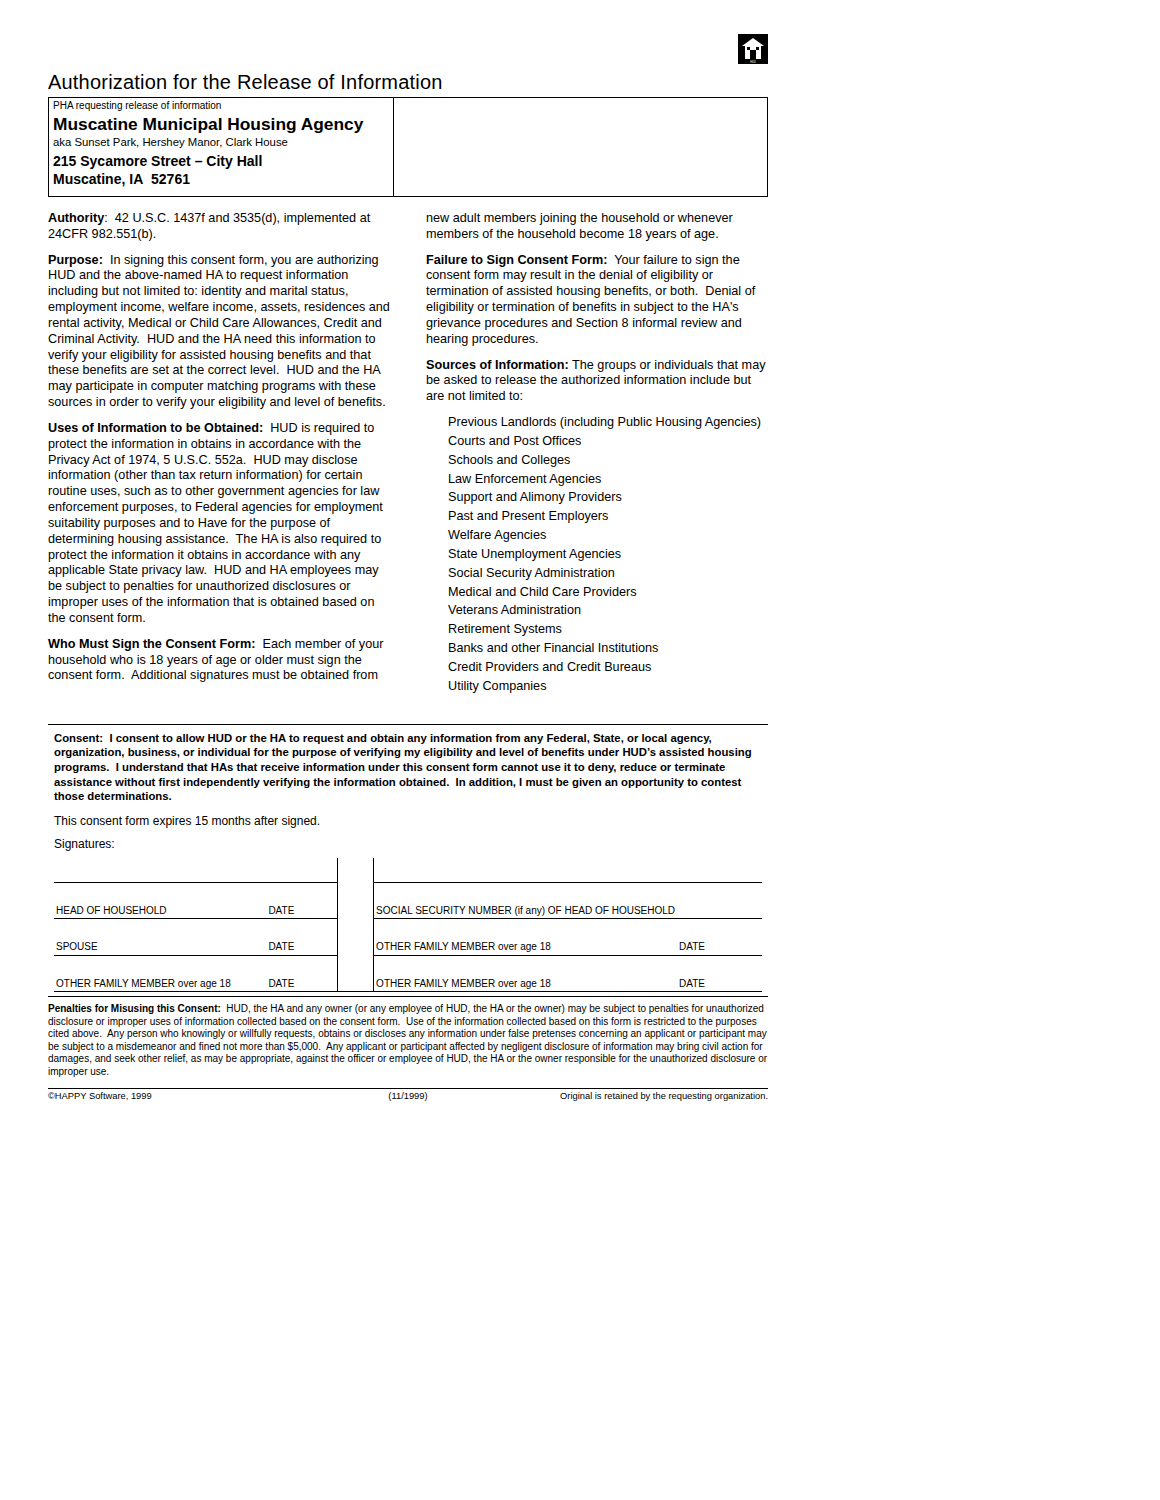HUD
Authorization for the Release of Information
| PHA requesting release of information Muscatine Municipal Housing Agency aka Sunset Park, Hershey Manor, Clark House 215 Sycamore Street – City Hall Muscatine, IA 52761 | |
Authority: 42 U.S.C. 1437f and 3535(d), implemented at 24CFR 982.551(b).
Purpose: In signing this consent form, you are authorizing HUD and the above-named HA to request information including but not limited to: identity and marital status, employment income, welfare income, assets, residences and rental activity, Medical or Child Care Allowances, Credit and Criminal Activity. HUD and the HA need this information to verify your eligibility for assisted housing benefits and that these benefits are set at the correct level. HUD and the HA may participate in computer matching programs with these sources in order to verify your eligibility and level of benefits.
Uses of Information to be Obtained: HUD is required to protect the information in obtains in accordance with the Privacy Act of 1974, 5 U.S.C. 552a. HUD may disclose information (other than tax return information) for certain routine uses, such as to other government agencies for law enforcement purposes, to Federal agencies for employment suitability purposes and to Have for the purpose of determining housing assistance. The HA is also required to protect the information it obtains in accordance with any applicable State privacy law. HUD and HA employees may be subject to penalties for unauthorized disclosures or improper uses of the information that is obtained based on the consent form.
Who Must Sign the Consent Form: Each member of your household who is 18 years of age or older must sign the consent form. Additional signatures must be obtained from
new adult members joining the household or whenever members of the household become 18 years of age.
Failure to Sign Consent Form: Your failure to sign the consent form may result in the denial of eligibility or termination of assisted housing benefits, or both. Denial of eligibility or termination of benefits in subject to the HA's grievance procedures and Section 8 informal review and hearing procedures.
Sources of Information: The groups or individuals that may be asked to release the authorized information include but are not limited to:
Previous Landlords (including Public Housing Agencies)
Courts and Post Offices
Schools and Colleges
Law Enforcement Agencies
Support and Alimony Providers
Past and Present Employers
Welfare Agencies
State Unemployment Agencies
Social Security Administration
Medical and Child Care Providers
Veterans Administration
Retirement Systems
Banks and other Financial Institutions
Credit Providers and Credit Bureaus
Utility Companies
Consent: I consent to allow HUD or the HA to request and obtain any information from any Federal, State, or local agency, organization, business, or individual for the purpose of verifying my eligibility and level of benefits under HUD’s assisted housing programs. I understand that HAs that receive information under this consent form cannot use it to deny, reduce or terminate assistance without first independently verifying the information obtained. In addition, I must be given an opportunity to contest those determinations.
This consent form expires 15 months after signed.
Signatures:
| HEAD OF HOUSEHOLD | DATE | | SOCIAL SECURITY NUMBER (if any) OF HEAD OF HOUSEHOLD | |
| SPOUSE | DATE | | OTHER FAMILY MEMBER over age 18 | DATE |
| OTHER FAMILY MEMBER over age 18 | DATE | | OTHER FAMILY MEMBER over age 18 | DATE |
Penalties for Misusing this Consent: HUD, the HA and any owner (or any employee of HUD, the HA or the owner) may be subject to penalties for unauthorized disclosure or improper uses of information collected based on the consent form. Use of the information collected based on this form is restricted to the purposes cited above. Any person who knowingly or willfully requests, obtains or discloses any information under false pretenses concerning an applicant or participant may be subject to a misdemeanor and fined not more than $5,000. Any applicant or participant affected by negligent disclosure of information may bring civil action for damages, and seek other relief, as may be appropriate, against the officer or employee of HUD, the HA or the owner responsible for the unauthorized disclosure or improper use.
©HAPPY Software, 1999
(11/1999)
Original is retained by the requesting organization.